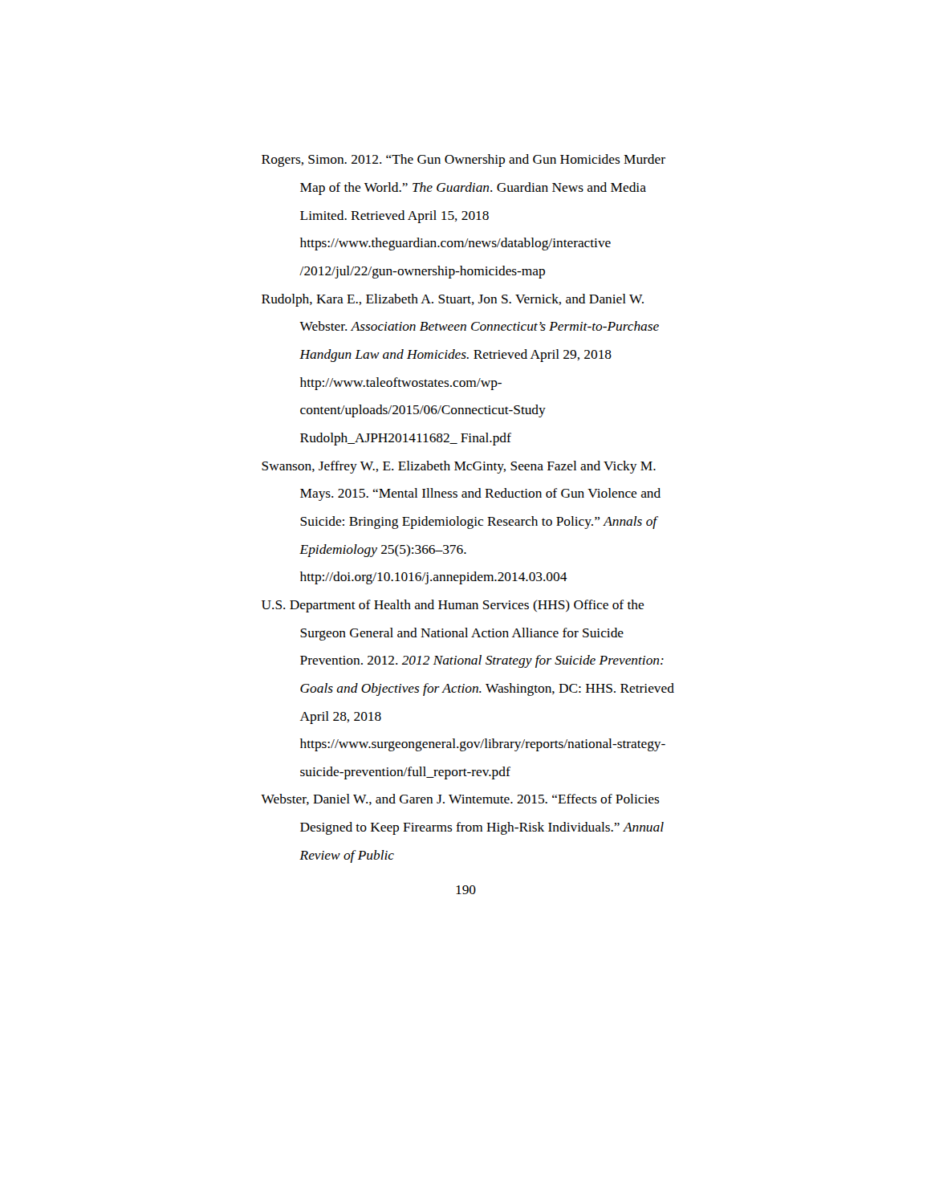Rogers, Simon. 2012. “The Gun Ownership and Gun Homicides Murder Map of the World.” The Guardian. Guardian News and Media Limited. Retrieved April 15, 2018 https://www.theguardian.com/news/datablog/interactive /2012/jul/22/gun-ownership-homicides-map
Rudolph, Kara E., Elizabeth A. Stuart, Jon S. Vernick, and Daniel W. Webster. Association Between Connecticut’s Permit-to-Purchase Handgun Law and Homicides. Retrieved April 29, 2018 http://www.taleoftwostates.com/wp-content/uploads/2015/06/Connecticut-Study Rudolph_AJPH201411682_ Final.pdf
Swanson, Jeffrey W., E. Elizabeth McGinty, Seena Fazel and Vicky M. Mays. 2015. “Mental Illness and Reduction of Gun Violence and Suicide: Bringing Epidemiologic Research to Policy.” Annals of Epidemiology 25(5):366–376. http://doi.org/10.1016/j.annepidem.2014.03.004
U.S. Department of Health and Human Services (HHS) Office of the Surgeon General and National Action Alliance for Suicide Prevention. 2012. 2012 National Strategy for Suicide Prevention: Goals and Objectives for Action. Washington, DC: HHS. Retrieved April 28, 2018 https://www.surgeongeneral.gov/library/reports/national-strategy-suicide-prevention/full_report-rev.pdf
Webster, Daniel W., and Garen J. Wintemute. 2015. “Effects of Policies Designed to Keep Firearms from High-Risk Individuals.” Annual Review of Public
190